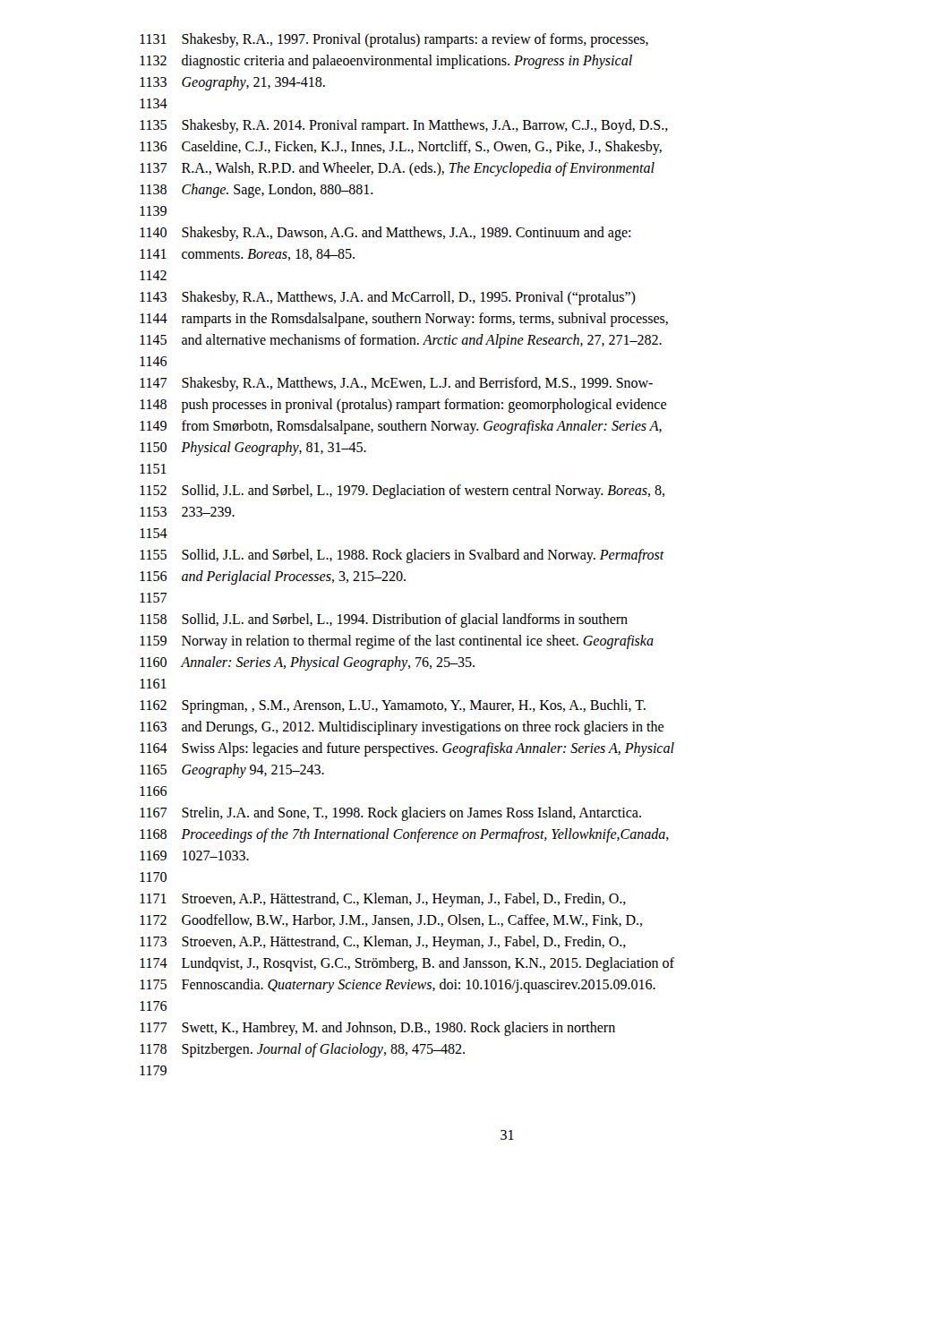Shakesby, R.A., 1997. Pronival (protalus) ramparts: a review of forms, processes,
diagnostic criteria and palaeoenvironmental implications. Progress in Physical
Geography, 21, 394-418.
Shakesby, R.A. 2014. Pronival rampart. In Matthews, J.A., Barrow, C.J., Boyd, D.S.,
Caseldine, C.J., Ficken, K.J., Innes, J.L., Nortcliff, S., Owen, G., Pike, J., Shakesby,
R.A., Walsh, R.P.D. and Wheeler, D.A. (eds.), The Encyclopedia of Environmental
Change. Sage, London, 880–881.
Shakesby, R.A., Dawson, A.G. and Matthews, J.A., 1989. Continuum and age:
comments. Boreas, 18, 84–85.
Shakesby, R.A., Matthews, J.A. and McCarroll, D., 1995. Pronival (“protalus”)
ramparts in the Romsdalsalpane, southern Norway: forms, terms, subnival processes,
and alternative mechanisms of formation. Arctic and Alpine Research, 27, 271–282.
Shakesby, R.A., Matthews, J.A., McEwen, L.J. and Berrisford, M.S., 1999. Snow-
push processes in pronival (protalus) rampart formation: geomorphological evidence
from Smørbotn, Romsdalsalpane, southern Norway. Geografiska Annaler: Series A,
Physical Geography, 81, 31–45.
Sollid, J.L. and Sørbel, L., 1979. Deglaciation of western central Norway. Boreas, 8,
233–239.
Sollid, J.L. and Sørbel, L., 1988. Rock glaciers in Svalbard and Norway. Permafrost
and Periglacial Processes, 3, 215–220.
Sollid, J.L. and Sørbel, L., 1994. Distribution of glacial landforms in southern
Norway in relation to thermal regime of the last continental ice sheet. Geografiska
Annaler: Series A, Physical Geography, 76, 25–35.
Springman, , S.M., Arenson, L.U., Yamamoto, Y., Maurer, H., Kos, A., Buchli, T.
and Derungs, G., 2012. Multidisciplinary investigations on three rock glaciers in the
Swiss Alps: legacies and future perspectives. Geografiska Annaler: Series A, Physical
Geography 94, 215–243.
Strelin, J.A. and Sone, T., 1998. Rock glaciers on James Ross Island, Antarctica.
Proceedings of the 7th International Conference on Permafrost, Yellowknife,Canada,
1027–1033.
Stroeven, A.P., Hättestrand, C., Kleman, J., Heyman, J., Fabel, D., Fredin, O.,
Goodfellow, B.W., Harbor, J.M., Jansen, J.D., Olsen, L., Caffee, M.W., Fink, D.,
Stroeven, A.P., Hättestrand, C., Kleman, J., Heyman, J., Fabel, D., Fredin, O.,
Lundqvist, J., Rosqvist, G.C., Strömberg, B. and Jansson, K.N., 2015. Deglaciation of
Fennoscandia. Quaternary Science Reviews, doi: 10.1016/j.quascirev.2015.09.016.
Swett, K., Hambrey, M. and Johnson, D.B., 1980. Rock glaciers in northern
Spitzbergen. Journal of Glaciology, 88, 475–482.
31